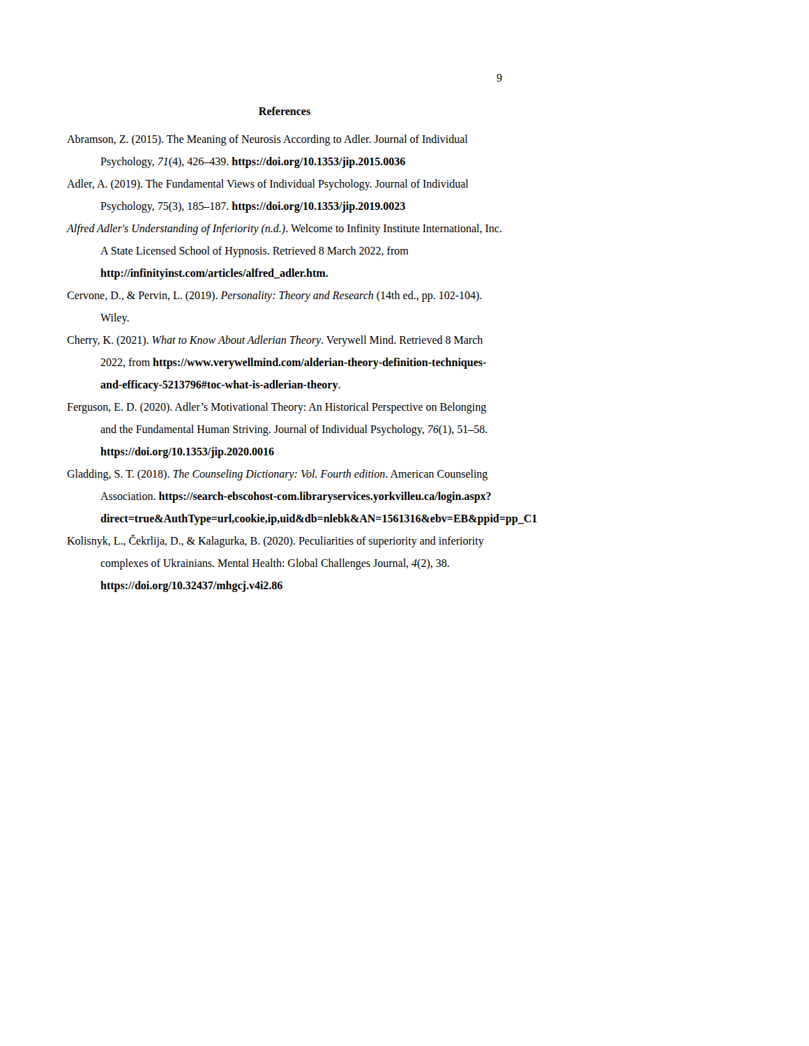9
References
Abramson, Z. (2015). The Meaning of Neurosis According to Adler. Journal of Individual Psychology, 71(4), 426–439. https://doi.org/10.1353/jip.2015.0036
Adler, A. (2019). The Fundamental Views of Individual Psychology. Journal of Individual Psychology, 75(3), 185–187. https://doi.org/10.1353/jip.2019.0023
Alfred Adler's Understanding of Inferiority (n.d.). Welcome to Infinity Institute International, Inc. A State Licensed School of Hypnosis. Retrieved 8 March 2022, from http://infinityinst.com/articles/alfred_adler.htm.
Cervone, D., & Pervin, L. (2019). Personality: Theory and Research (14th ed., pp. 102-104). Wiley.
Cherry, K. (2021). What to Know About Adlerian Theory. Verywell Mind. Retrieved 8 March 2022, from https://www.verywellmind.com/alderian-theory-definition-techniques-and-efficacy-5213796#toc-what-is-adlerian-theory.
Ferguson, E. D. (2020). Adler’s Motivational Theory: An Historical Perspective on Belonging and the Fundamental Human Striving. Journal of Individual Psychology, 76(1), 51–58. https://doi.org/10.1353/jip.2020.0016
Gladding, S. T. (2018). The Counseling Dictionary: Vol. Fourth edition. American Counseling Association. https://search-ebscohost-com.libraryservices.yorkvilleu.ca/login.aspx?direct=true&AuthType=url,cookie,ip,uid&db=nlebk&AN=1561316&ebv=EB&ppid=pp_C1
Kolisnyk, L., Čekrlija, D., & Kalagurka, B. (2020). Peculiarities of superiority and inferiority complexes of Ukrainians. Mental Health: Global Challenges Journal, 4(2), 38. https://doi.org/10.32437/mhgcj.v4i2.86